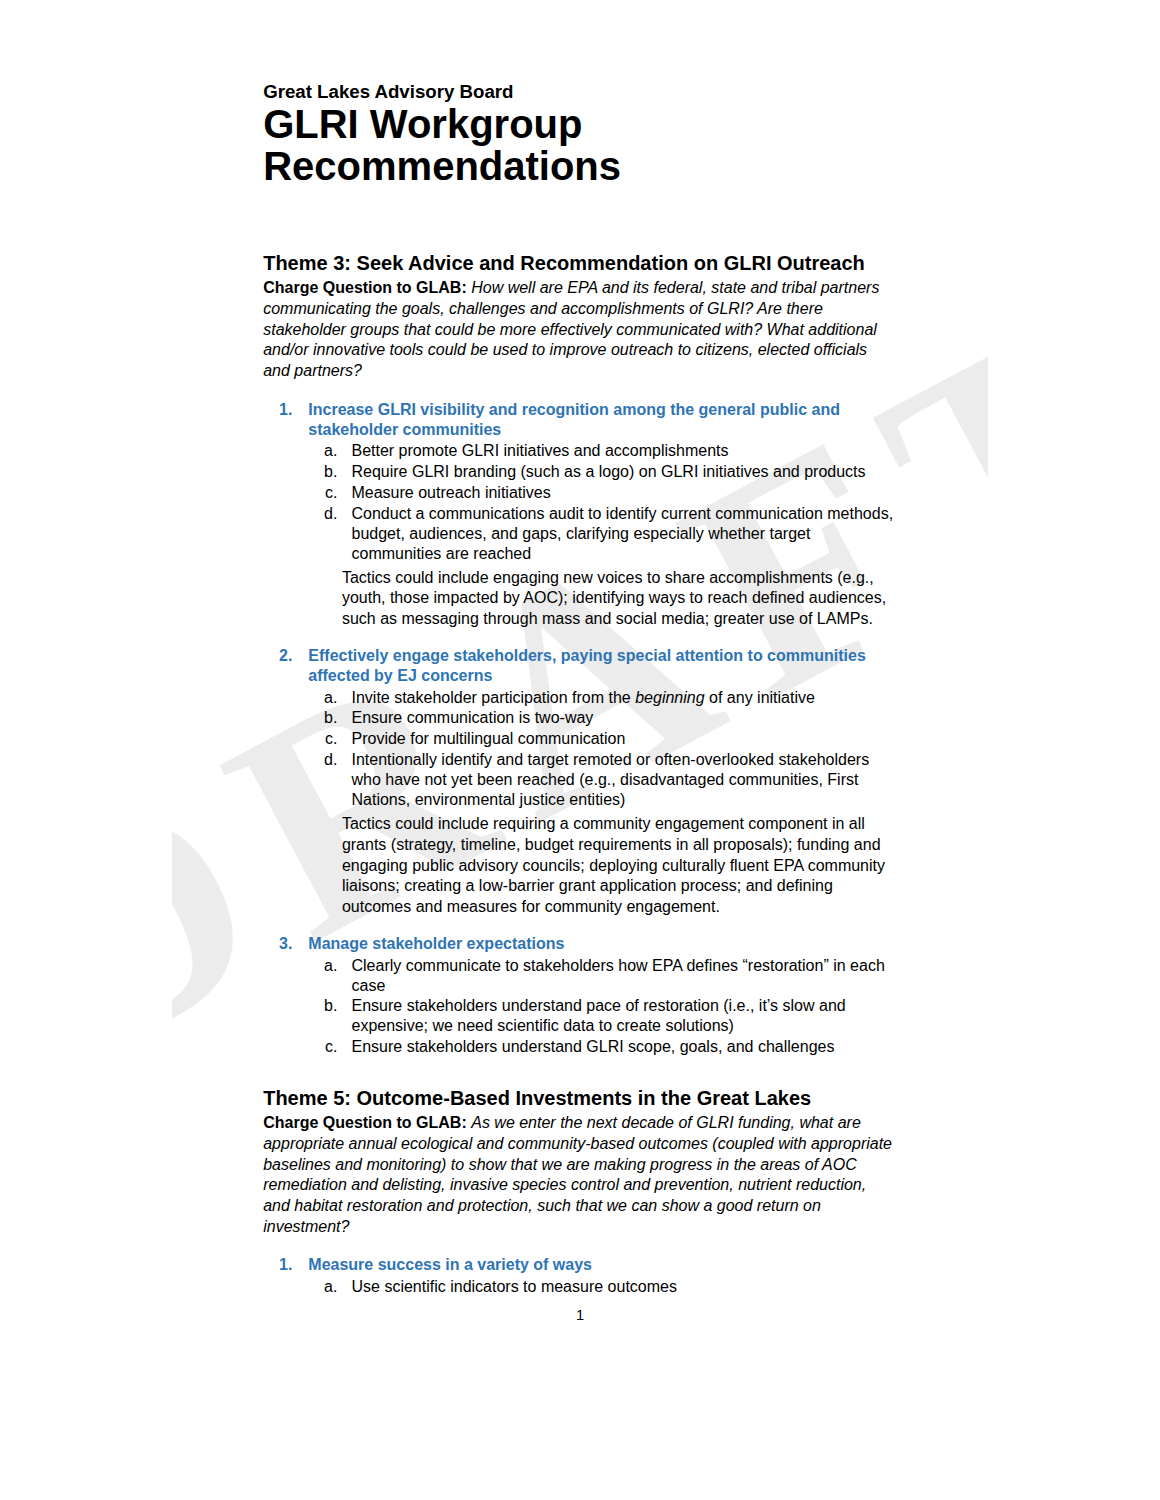DRAFT
Great Lakes Advisory Board
GLRI Workgroup Recommendations
Theme 3: Seek Advice and Recommendation on GLRI Outreach
Charge Question to GLAB: How well are EPA and its federal, state and tribal partners communicating the goals, challenges and accomplishments of GLRI? Are there stakeholder groups that could be more effectively communicated with? What additional and/or innovative tools could be used to improve outreach to citizens, elected officials and partners?
Increase GLRI visibility and recognition among the general public and stakeholder communities
Better promote GLRI initiatives and accomplishments
Require GLRI branding (such as a logo) on GLRI initiatives and products
Measure outreach initiatives
Conduct a communications audit to identify current communication methods, budget, audiences, and gaps, clarifying especially whether target communities are reached
Tactics could include engaging new voices to share accomplishments (e.g., youth, those impacted by AOC); identifying ways to reach defined audiences, such as messaging through mass and social media; greater use of LAMPs.
Effectively engage stakeholders, paying special attention to communities affected by EJ concerns
Invite stakeholder participation from the beginning of any initiative
Ensure communication is two-way
Provide for multilingual communication
Intentionally identify and target remoted or often-overlooked stakeholders who have not yet been reached (e.g., disadvantaged communities, First Nations, environmental justice entities)
Tactics could include requiring a community engagement component in all grants (strategy, timeline, budget requirements in all proposals); funding and engaging public advisory councils; deploying culturally fluent EPA community liaisons; creating a low-barrier grant application process; and defining outcomes and measures for community engagement.
Manage stakeholder expectations
Clearly communicate to stakeholders how EPA defines “restoration” in each case
Ensure stakeholders understand pace of restoration (i.e., it’s slow and expensive; we need scientific data to create solutions)
Ensure stakeholders understand GLRI scope, goals, and challenges
Theme 5: Outcome-Based Investments in the Great Lakes
Charge Question to GLAB: As we enter the next decade of GLRI funding, what are appropriate annual ecological and community-based outcomes (coupled with appropriate baselines and monitoring) to show that we are making progress in the areas of AOC remediation and delisting, invasive species control and prevention, nutrient reduction, and habitat restoration and protection, such that we can show a good return on investment?
Measure success in a variety of ways
Use scientific indicators to measure outcomes
1